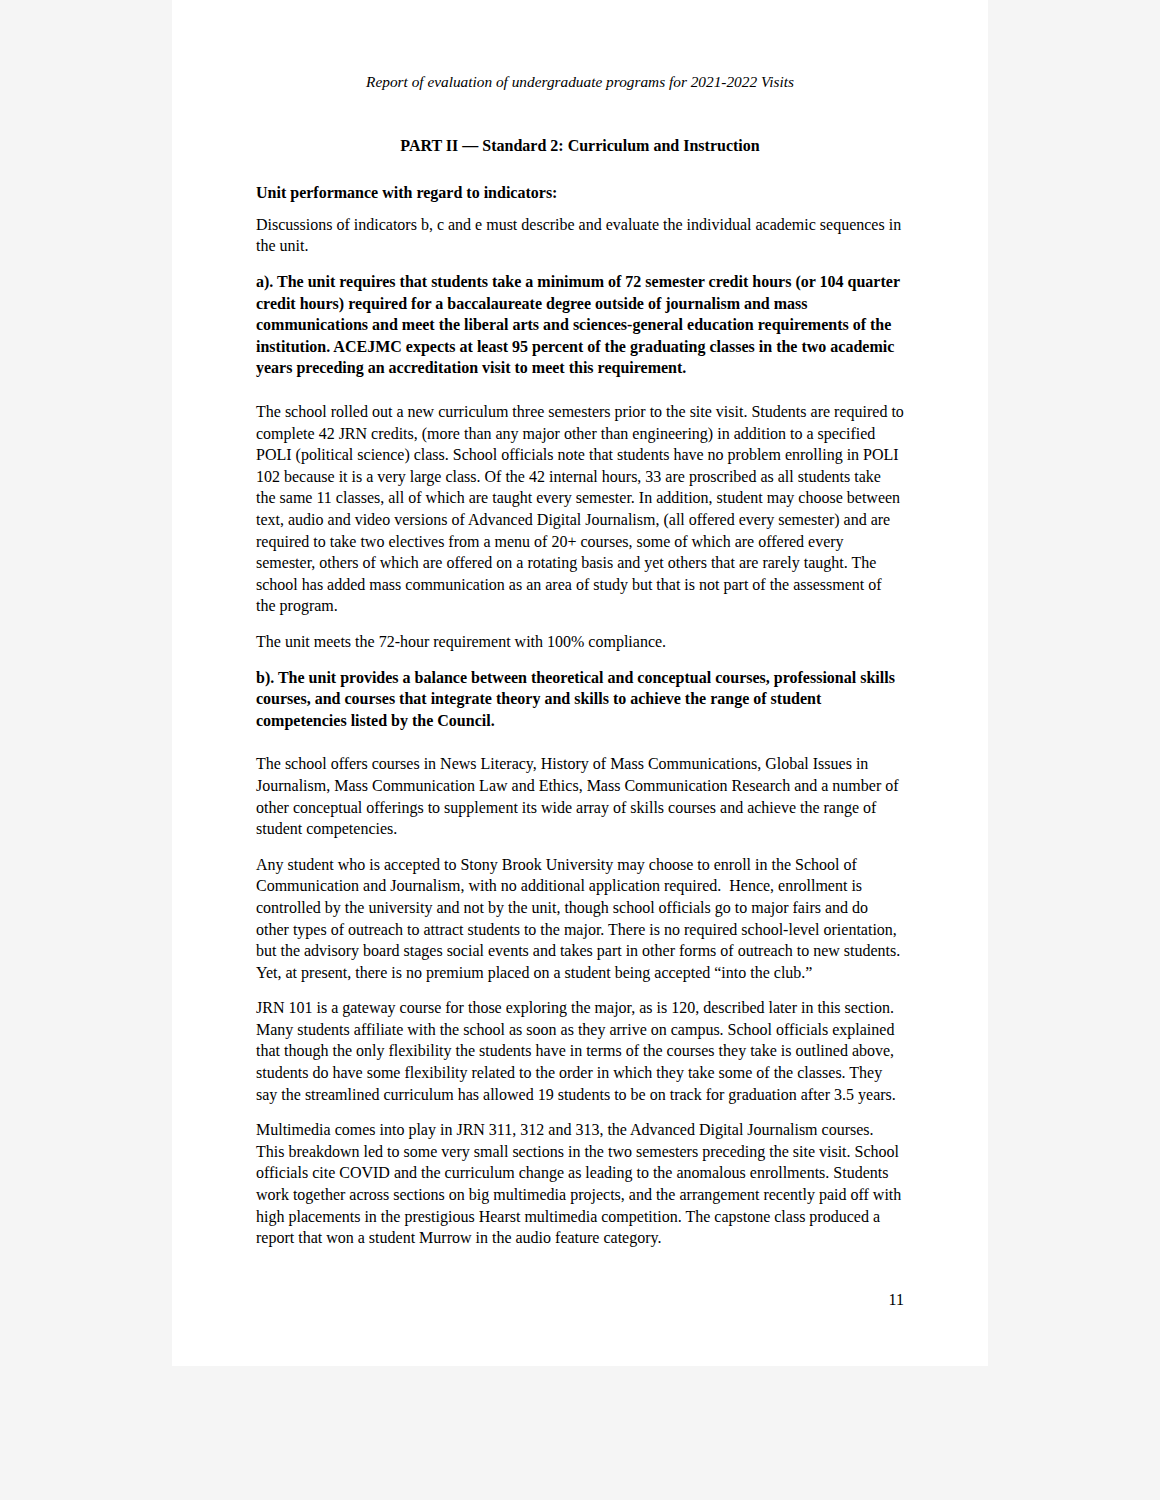Report of evaluation of undergraduate programs for 2021-2022 Visits
PART II — Standard 2: Curriculum and Instruction
Unit performance with regard to indicators:
Discussions of indicators b, c and e must describe and evaluate the individual academic sequences in the unit.
a). The unit requires that students take a minimum of 72 semester credit hours (or 104 quarter credit hours) required for a baccalaureate degree outside of journalism and mass communications and meet the liberal arts and sciences-general education requirements of the institution. ACEJMC expects at least 95 percent of the graduating classes in the two academic years preceding an accreditation visit to meet this requirement.
The school rolled out a new curriculum three semesters prior to the site visit. Students are required to complete 42 JRN credits, (more than any major other than engineering) in addition to a specified POLI (political science) class. School officials note that students have no problem enrolling in POLI 102 because it is a very large class. Of the 42 internal hours, 33 are proscribed as all students take the same 11 classes, all of which are taught every semester. In addition, student may choose between text, audio and video versions of Advanced Digital Journalism, (all offered every semester) and are required to take two electives from a menu of 20+ courses, some of which are offered every semester, others of which are offered on a rotating basis and yet others that are rarely taught. The school has added mass communication as an area of study but that is not part of the assessment of the program.
The unit meets the 72-hour requirement with 100% compliance.
b). The unit provides a balance between theoretical and conceptual courses, professional skills courses, and courses that integrate theory and skills to achieve the range of student competencies listed by the Council.
The school offers courses in News Literacy, History of Mass Communications, Global Issues in Journalism, Mass Communication Law and Ethics, Mass Communication Research and a number of other conceptual offerings to supplement its wide array of skills courses and achieve the range of student competencies.
Any student who is accepted to Stony Brook University may choose to enroll in the School of Communication and Journalism, with no additional application required. Hence, enrollment is controlled by the university and not by the unit, though school officials go to major fairs and do other types of outreach to attract students to the major. There is no required school-level orientation, but the advisory board stages social events and takes part in other forms of outreach to new students. Yet, at present, there is no premium placed on a student being accepted “into the club.”
JRN 101 is a gateway course for those exploring the major, as is 120, described later in this section. Many students affiliate with the school as soon as they arrive on campus. School officials explained that though the only flexibility the students have in terms of the courses they take is outlined above, students do have some flexibility related to the order in which they take some of the classes. They say the streamlined curriculum has allowed 19 students to be on track for graduation after 3.5 years.
Multimedia comes into play in JRN 311, 312 and 313, the Advanced Digital Journalism courses. This breakdown led to some very small sections in the two semesters preceding the site visit. School officials cite COVID and the curriculum change as leading to the anomalous enrollments. Students work together across sections on big multimedia projects, and the arrangement recently paid off with high placements in the prestigious Hearst multimedia competition. The capstone class produced a report that won a student Murrow in the audio feature category.
11